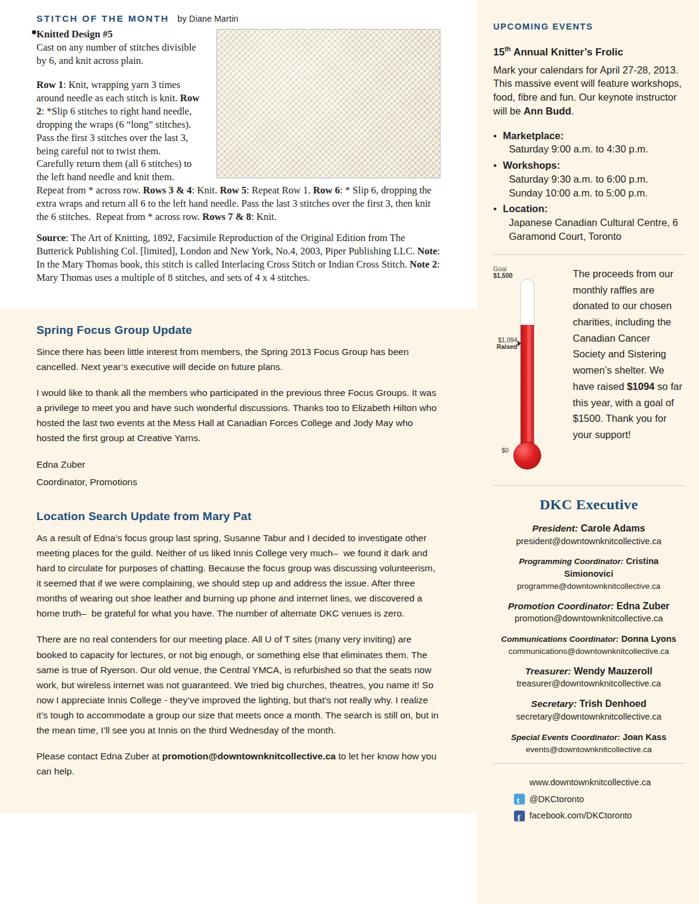STITCH OF THE MONTH by Diane Martin
Knitted Design #5
Cast on any number of stitches divisible by 6, and knit across plain.
Row 1: Knit, wrapping yarn 3 times around needle as each stitch is knit. Row 2: *Slip 6 stitches to right hand needle, dropping the wraps (6 “long” stitches). Pass the first 3 stitches over the last 3, being careful not to twist them. Carefully return them (all 6 stitches) to the left hand needle and knit them. Repeat from * across row. Rows 3 & 4: Knit. Row 5: Repeat Row 1. Row 6: * Slip 6, dropping the extra wraps and return all 6 to the left hand needle. Pass the last 3 stitches over the first 3, then knit the 6 stitches. Repeat from * across row. Rows 7 & 8: Knit.
Source: The Art of Knitting, 1892, Facsimile Reproduction of the Original Edition from The Butterick Publishing Col. [limited], London and New York, No.4, 2003, Piper Publishing LLC. Note: In the Mary Thomas book, this stitch is called Interlacing Cross Stitch or Indian Cross Stitch. Note 2: Mary Thomas uses a multiple of 8 stitches, and sets of 4 x 4 stitches.
Spring Focus Group Update
Since there has been little interest from members, the Spring 2013 Focus Group has been cancelled. Next year’s executive will decide on future plans.
I would like to thank all the members who participated in the previous three Focus Groups. It was a privilege to meet you and have such wonderful discussions. Thanks too to Elizabeth Hilton who hosted the last two events at the Mess Hall at Canadian Forces College and Jody May who hosted the first group at Creative Yarns.
Edna Zuber
Coordinator, Promotions
Location Search Update from Mary Pat
As a result of Edna’s focus group last spring, Susanne Tabur and I decided to investigate other meeting places for the guild. Neither of us liked Innis College very much– we found it dark and hard to circulate for purposes of chatting. Because the focus group was discussing volunteerism, it seemed that if we were complaining, we should step up and address the issue. After three months of wearing out shoe leather and burning up phone and internet lines, we discovered a home truth– be grateful for what you have. The number of alternate DKC venues is zero.
There are no real contenders for our meeting place. All U of T sites (many very inviting) are booked to capacity for lectures, or not big enough, or something else that eliminates them. The same is true of Ryerson. Our old venue, the Central YMCA, is refurbished so that the seats now work, but wireless internet was not guaranteed. We tried big churches, theatres, you name it! So now I appreciate Innis College - they’ve improved the lighting, but that’s not really why. I realize it’s tough to accommodate a group our size that meets once a month. The search is still on, but in the mean time, I’ll see you at Innis on the third Wednesday of the month.
Please contact Edna Zuber at promotion@downtownknitcollective.ca to let her know how you can help.
UPCOMING EVENTS
15th Annual Knitter’s Frolic
Mark your calendars for April 27-28, 2013. This massive event will feature workshops, food, fibre and fun. Our keynote instructor will be Ann Budd.
Marketplace: Saturday 9:00 a.m. to 4:30 p.m.
Workshops: Saturday 9:30 a.m. to 6:00 p.m.
Sunday 10:00 a.m. to 5:00 p.m.
Location: Japanese Canadian Cultural Centre, 6 Garamond Court, Toronto
Goal$1,500
$1,094Raised
$0
The proceeds from our monthly raffles are donated to our chosen charities, including the Canadian Cancer Society and Sistering women’s shelter. We have raised $1094 so far this year, with a goal of $1500. Thank you for your support!
DKC Executive
President: Carole Adams president@downtownknitcollective.ca
Programming Coordinator: Cristina Simionovici programme@downtownknitcollective.ca
Promotion Coordinator: Edna Zuber promotion@downtownknitcollective.ca
Communications Coordinator: Donna Lyons communications@downtownknitcollective.ca
Treasurer: Wendy Mauzeroll treasurer@downtownknitcollective.ca
Secretary: Trish Denhoed secretary@downtownknitcollective.ca
Special Events Coordinator: Joan Kass events@downtownknitcollective.ca
www.downtownknitcollective.ca
@DKCtoronto
facebook.com/DKCtoronto